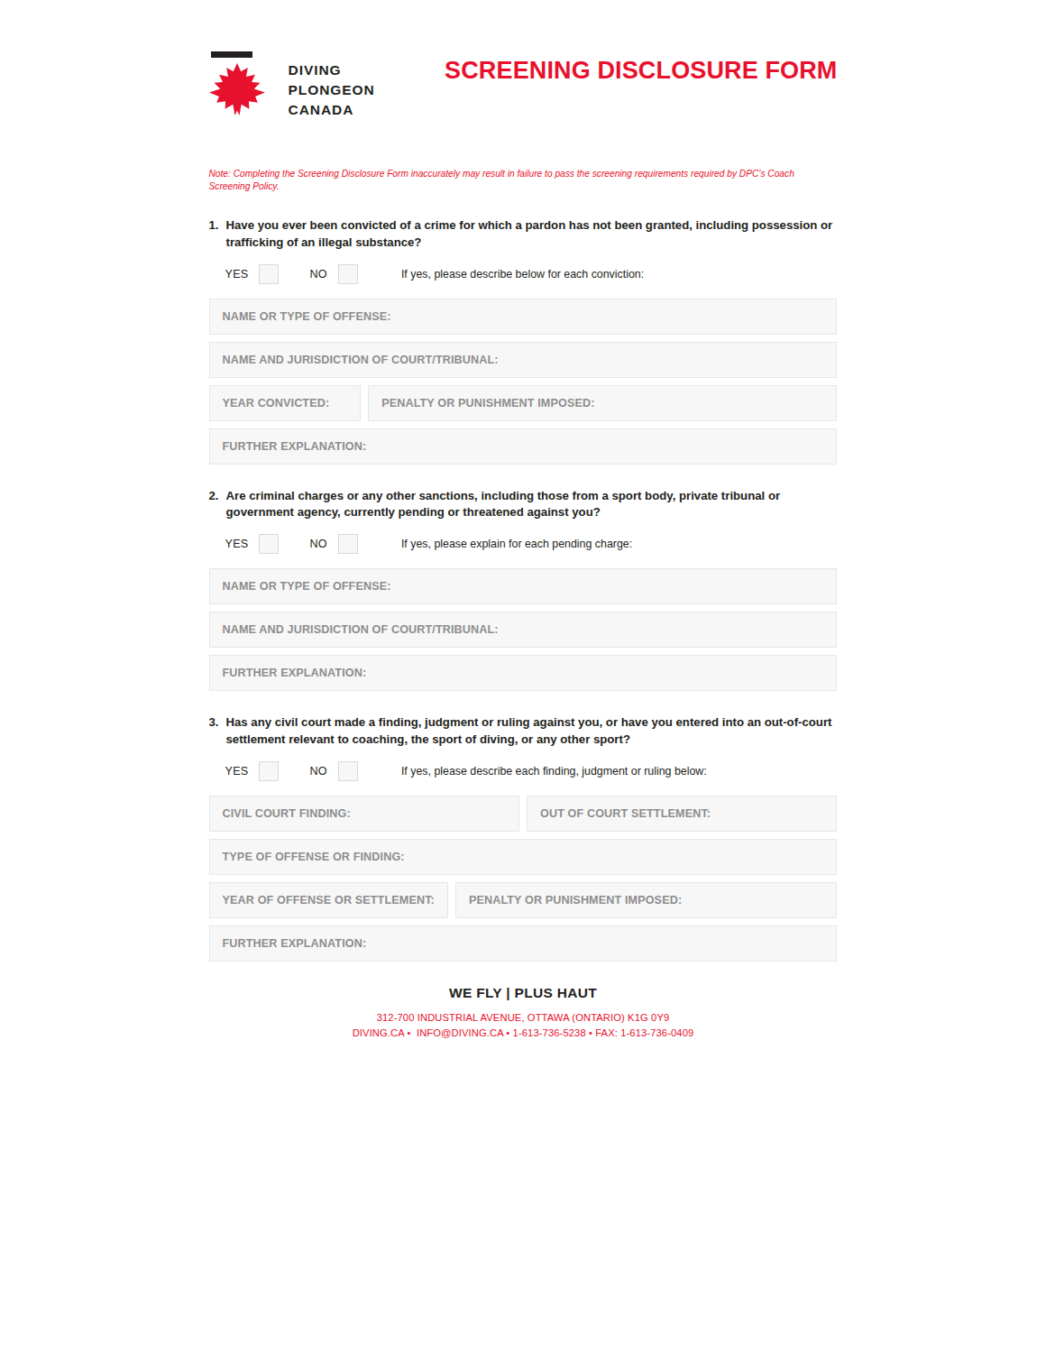DIVING
PLONGEON
CANADA
Screening Disclosure Form
Note: Completing the Screening Disclosure Form inaccurately may result in failure to pass the screening requirements required by DPC’s Coach Screening Policy.
1. Have you ever been convicted of a crime for which a pardon has not been granted, including possession or trafficking of an illegal substance?
YES NO If yes, please describe below for each conviction:
Name or type of offense:
Name and jurisdiction of court/tribunal:
Year convicted:
Penalty or punishment imposed:
Further explanation:
2. Are criminal charges or any other sanctions, including those from a sport body, private tribunal or government agency, currently pending or threatened against you?
YES NO If yes, please explain for each pending charge:
Name or type of offense:
Name and jurisdiction of court/tribunal:
Further explanation:
3. Has any civil court made a finding, judgment or ruling against you, or have you entered into an out-of-court settlement relevant to coaching, the sport of diving, or any other sport?
YES NO If yes, please describe each finding, judgment or ruling below:
Civil court finding:
Out of court settlement:
Type of offense or finding:
Year of offense or settlement:
Penalty or punishment imposed:
Further explanation:
WE FLY | PLUS HAUT
312-700 INDUSTRIAL AVENUE, OTTAWA (ONTARIO) K1G 0Y9
DIVING.CA • INFO@DIVING.CA • 1-613-736-5238 • FAX: 1-613-736-0409